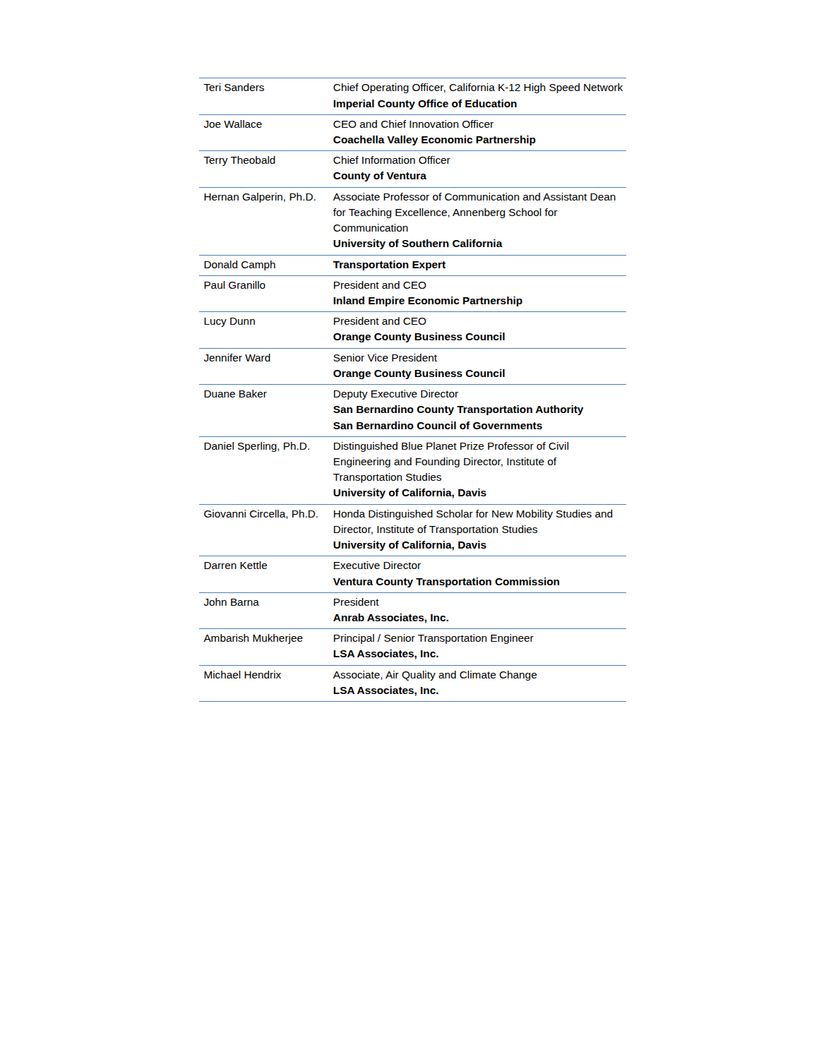| Teri Sanders | Chief Operating Officer, California K-12 High Speed Network Imperial County Office of Education |
| Joe Wallace | CEO and Chief Innovation Officer Coachella Valley Economic Partnership |
| Terry Theobald | Chief Information Officer County of Ventura |
| Hernan Galperin, Ph.D. | Associate Professor of Communication and Assistant Dean for Teaching Excellence, Annenberg School for Communication University of Southern California |
| Donald Camph | Transportation Expert |
| Paul Granillo | President and CEO Inland Empire Economic Partnership |
| Lucy Dunn | President and CEO Orange County Business Council |
| Jennifer Ward | Senior Vice President Orange County Business Council |
| Duane Baker | Deputy Executive Director San Bernardino County Transportation Authority San Bernardino Council of Governments |
| Daniel Sperling, Ph.D. | Distinguished Blue Planet Prize Professor of Civil Engineering and Founding Director, Institute of Transportation Studies University of California, Davis |
| Giovanni Circella, Ph.D. | Honda Distinguished Scholar for New Mobility Studies and Director, Institute of Transportation Studies University of California, Davis |
| Darren Kettle | Executive Director Ventura County Transportation Commission |
| John Barna | President Anrab Associates, Inc. |
| Ambarish Mukherjee | Principal / Senior Transportation Engineer LSA Associates, Inc. |
| Michael Hendrix | Associate, Air Quality and Climate Change LSA Associates, Inc. |